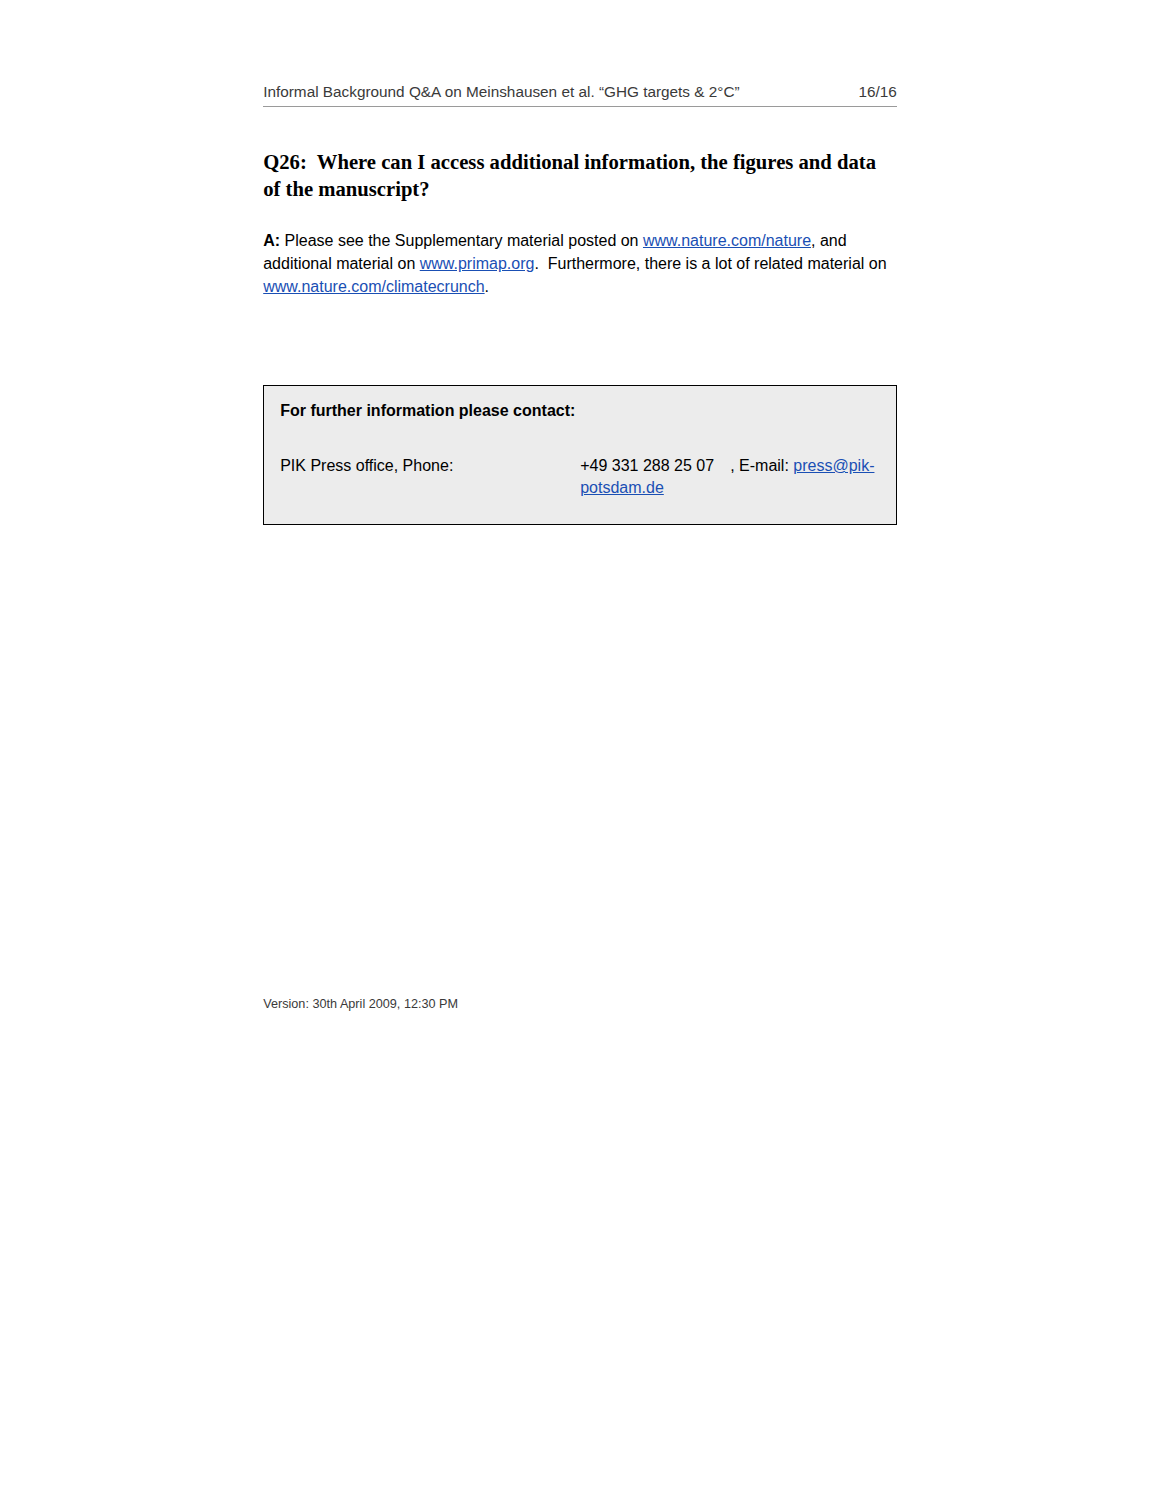Informal Background Q&A on Meinshausen et al. “GHG targets & 2°C”
16/16
Q26: Where can I access additional information, the figures and data of the manuscript?
A: Please see the Supplementary material posted on www.nature.com/nature, and additional material on www.primap.org. Furthermore, there is a lot of related material on www.nature.com/climatecrunch.
For further information please contact:
PIK Press office, Phone: +49 331 288 25 07, E-mail: press@pik-potsdam.de
Version: 30th April 2009, 12:30 PM